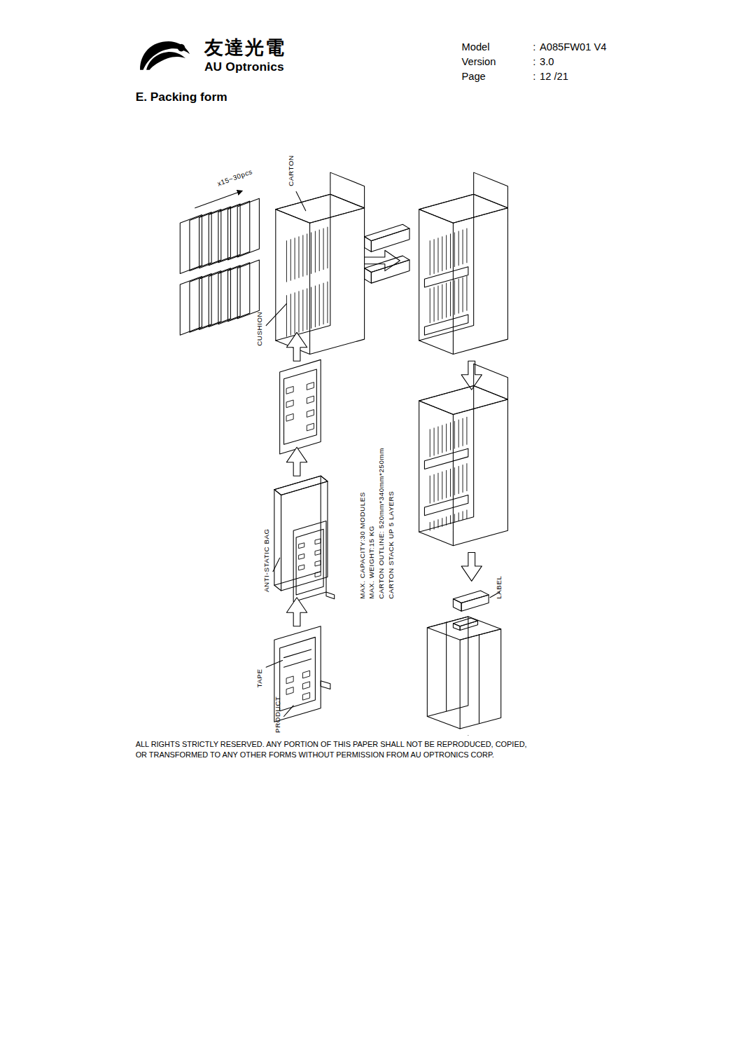友達光電
AU Optronics
| Model | : | A085FW01 V4 |
| Version | : | 3.0 |
| Page | : | 12 /21 |
E. Packing form
x15~30pcs CARTON CUSHION LABEL ANTI-STATIC BAG TAPE PRODUCT MAX. CAPACITY:30 MODULES MAX. WEIGHT:15 KG CARTON OUTLINE: 520mm*340mm*250mm CARTON STACK UP 5 LAYERS
ALL RIGHTS STRICTLY RESERVED. ANY PORTION OF THIS PAPER SHALL NOT BE REPRODUCED, COPIED,
OR TRANSFORMED TO ANY OTHER FORMS WITHOUT PERMISSION FROM AU OPTRONICS CORP.